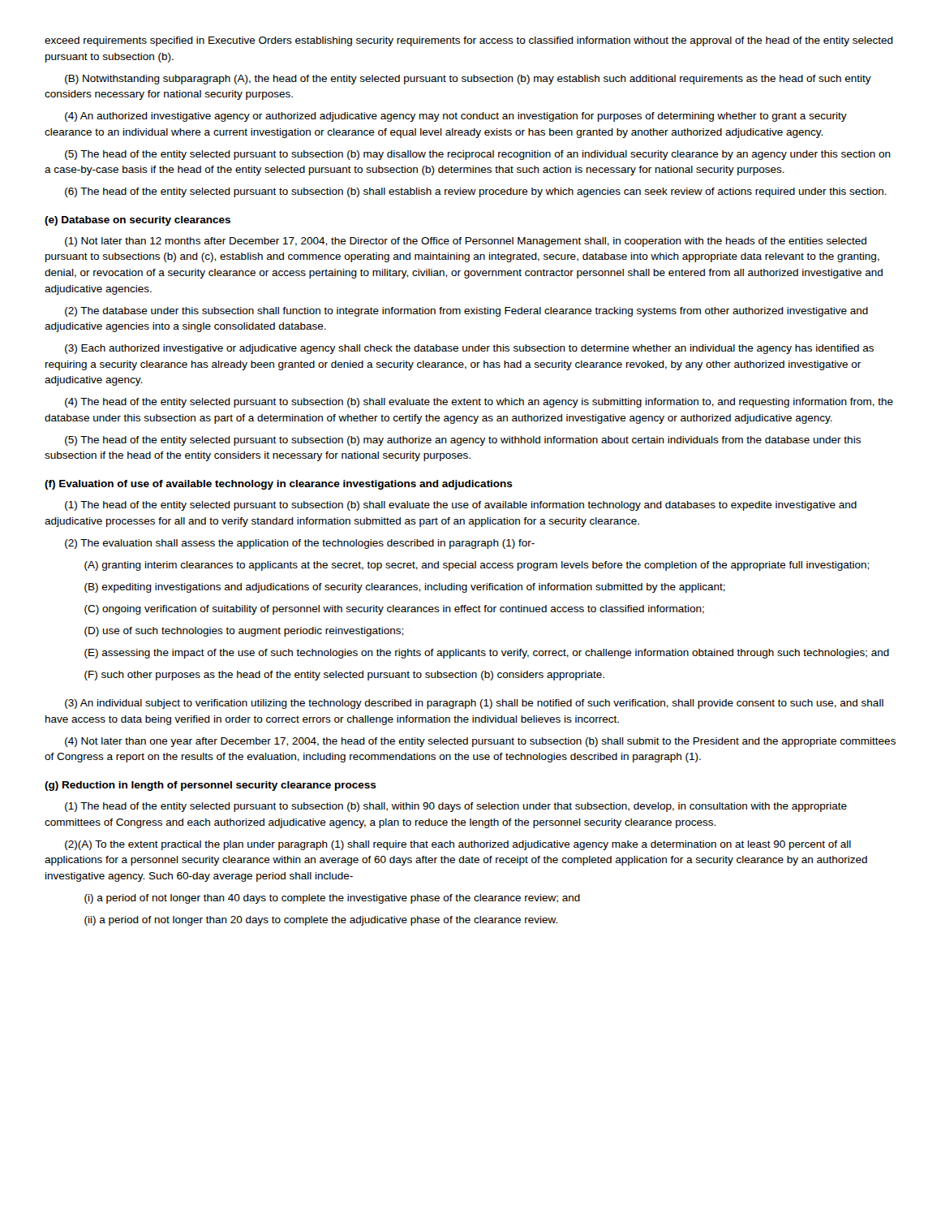exceed requirements specified in Executive Orders establishing security requirements for access to classified information without the approval of the head of the entity selected pursuant to subsection (b).
(B) Notwithstanding subparagraph (A), the head of the entity selected pursuant to subsection (b) may establish such additional requirements as the head of such entity considers necessary for national security purposes.
(4) An authorized investigative agency or authorized adjudicative agency may not conduct an investigation for purposes of determining whether to grant a security clearance to an individual where a current investigation or clearance of equal level already exists or has been granted by another authorized adjudicative agency.
(5) The head of the entity selected pursuant to subsection (b) may disallow the reciprocal recognition of an individual security clearance by an agency under this section on a case-by-case basis if the head of the entity selected pursuant to subsection (b) determines that such action is necessary for national security purposes.
(6) The head of the entity selected pursuant to subsection (b) shall establish a review procedure by which agencies can seek review of actions required under this section.
(e) Database on security clearances
(1) Not later than 12 months after December 17, 2004, the Director of the Office of Personnel Management shall, in cooperation with the heads of the entities selected pursuant to subsections (b) and (c), establish and commence operating and maintaining an integrated, secure, database into which appropriate data relevant to the granting, denial, or revocation of a security clearance or access pertaining to military, civilian, or government contractor personnel shall be entered from all authorized investigative and adjudicative agencies.
(2) The database under this subsection shall function to integrate information from existing Federal clearance tracking systems from other authorized investigative and adjudicative agencies into a single consolidated database.
(3) Each authorized investigative or adjudicative agency shall check the database under this subsection to determine whether an individual the agency has identified as requiring a security clearance has already been granted or denied a security clearance, or has had a security clearance revoked, by any other authorized investigative or adjudicative agency.
(4) The head of the entity selected pursuant to subsection (b) shall evaluate the extent to which an agency is submitting information to, and requesting information from, the database under this subsection as part of a determination of whether to certify the agency as an authorized investigative agency or authorized adjudicative agency.
(5) The head of the entity selected pursuant to subsection (b) may authorize an agency to withhold information about certain individuals from the database under this subsection if the head of the entity considers it necessary for national security purposes.
(f) Evaluation of use of available technology in clearance investigations and adjudications
(1) The head of the entity selected pursuant to subsection (b) shall evaluate the use of available information technology and databases to expedite investigative and adjudicative processes for all and to verify standard information submitted as part of an application for a security clearance.
(2) The evaluation shall assess the application of the technologies described in paragraph (1) for-
(A) granting interim clearances to applicants at the secret, top secret, and special access program levels before the completion of the appropriate full investigation;
(B) expediting investigations and adjudications of security clearances, including verification of information submitted by the applicant;
(C) ongoing verification of suitability of personnel with security clearances in effect for continued access to classified information;
(D) use of such technologies to augment periodic reinvestigations;
(E) assessing the impact of the use of such technologies on the rights of applicants to verify, correct, or challenge information obtained through such technologies; and
(F) such other purposes as the head of the entity selected pursuant to subsection (b) considers appropriate.
(3) An individual subject to verification utilizing the technology described in paragraph (1) shall be notified of such verification, shall provide consent to such use, and shall have access to data being verified in order to correct errors or challenge information the individual believes is incorrect.
(4) Not later than one year after December 17, 2004, the head of the entity selected pursuant to subsection (b) shall submit to the President and the appropriate committees of Congress a report on the results of the evaluation, including recommendations on the use of technologies described in paragraph (1).
(g) Reduction in length of personnel security clearance process
(1) The head of the entity selected pursuant to subsection (b) shall, within 90 days of selection under that subsection, develop, in consultation with the appropriate committees of Congress and each authorized adjudicative agency, a plan to reduce the length of the personnel security clearance process.
(2)(A) To the extent practical the plan under paragraph (1) shall require that each authorized adjudicative agency make a determination on at least 90 percent of all applications for a personnel security clearance within an average of 60 days after the date of receipt of the completed application for a security clearance by an authorized investigative agency. Such 60-day average period shall include-
(i) a period of not longer than 40 days to complete the investigative phase of the clearance review; and
(ii) a period of not longer than 20 days to complete the adjudicative phase of the clearance review.